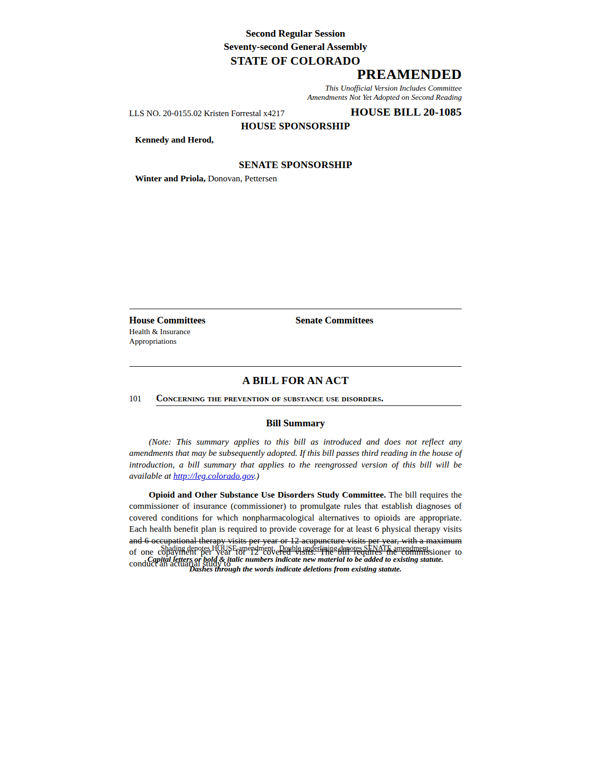Second Regular Session
Seventy-second General Assembly
STATE OF COLORADO
PREAMENDED
This Unofficial Version Includes Committee
Amendments Not Yet Adopted on Second Reading
LLS NO. 20-0155.02 Kristen Forrestal x4217
HOUSE BILL 20-1085
HOUSE SPONSORSHIP
Kennedy and Herod,
SENATE SPONSORSHIP
Winter and Priola, Donovan, Pettersen
House Committees
Health & Insurance
Appropriations
Senate Committees
A BILL FOR AN ACT
101
Concerning the prevention of substance use disorders.
Bill Summary
(Note: This summary applies to this bill as introduced and does not reflect any amendments that may be subsequently adopted. If this bill passes third reading in the house of introduction, a bill summary that applies to the reengrossed version of this bill will be available at http://leg.colorado.gov.)
Opioid and Other Substance Use Disorders Study Committee. The bill requires the commissioner of insurance (commissioner) to promulgate rules that establish diagnoses of covered conditions for which nonpharmacological alternatives to opioids are appropriate. Each health benefit plan is required to provide coverage for at least 6 physical therapy visits and 6 occupational therapy visits per year or 12 acupuncture visits per year, with a maximum of one copayment per year for 12 covered visits. The bill requires the commissioner to conduct an actuarial study to
Shading denotes HOUSE amendment. Double underlining denotes SENATE amendment.
Capital letters or bold & italic numbers indicate new material to be added to existing statute.
Dashes through the words indicate deletions from existing statute.